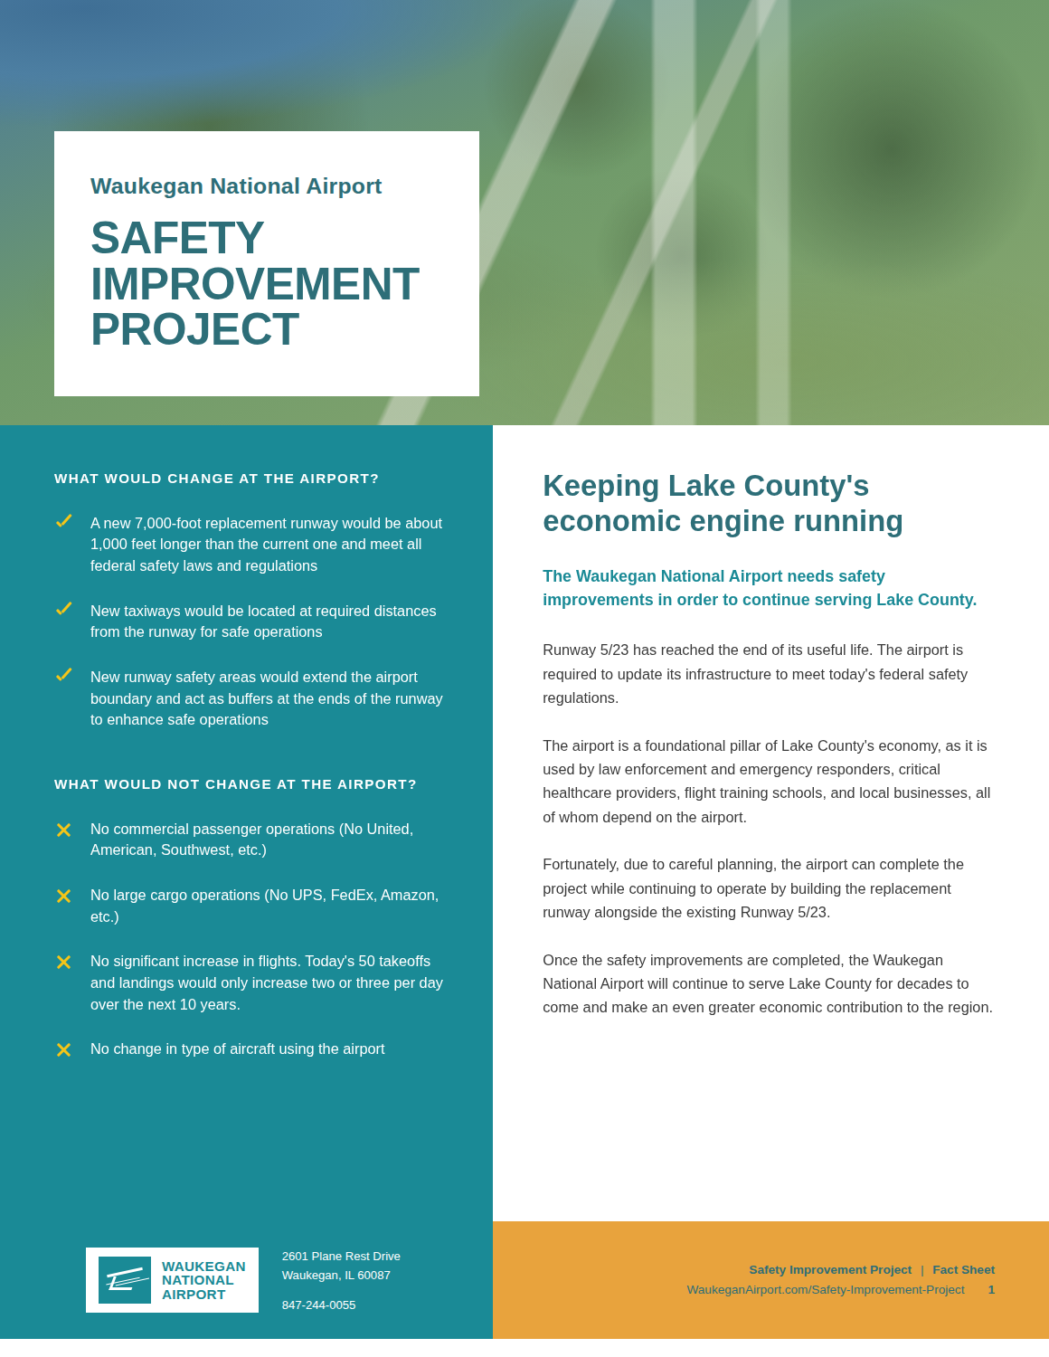Waukegan National Airport
Safety
Improvement
Project
What would change at the airport?
A new 7,000-foot replacement runway would be about 1,000 feet longer than the current one and meet all federal safety laws and regulations
New taxiways would be located at required distances from the runway for safe operations
New runway safety areas would extend the airport boundary and act as buffers at the ends of the runway to enhance safe operations
What would not change at the airport?
No commercial passenger operations (No United, American, Southwest, etc.)
No large cargo operations (No UPS, FedEx, Amazon, etc.)
No significant increase in flights. Today's 50 takeoffs and landings would only increase two or three per day over the next 10 years.
No change in type of aircraft using the airport
Keeping Lake County's
economic engine running
The Waukegan National Airport needs safety improvements in order to continue serving Lake County.
Runway 5/23 has reached the end of its useful life. The airport is required to update its infrastructure to meet today's federal safety regulations.
The airport is a foundational pillar of Lake County's economy, as it is used by law enforcement and emergency responders, critical healthcare providers, flight training schools, and local businesses, all of whom depend on the airport.
Fortunately, due to careful planning, the airport can complete the project while continuing to operate by building the replacement runway alongside the existing Runway 5/23.
Once the safety improvements are completed, the Waukegan National Airport will continue to serve Lake County for decades to come and make an even greater economic contribution to the region.
WAUKEGAN NATIONAL AIRPORT
2601 Plane Rest Drive
Waukegan, IL 60087
847-244-0055
Safety Improvement Project | Fact Sheet
WaukeganAirport.com/Safety-Improvement-Project 1